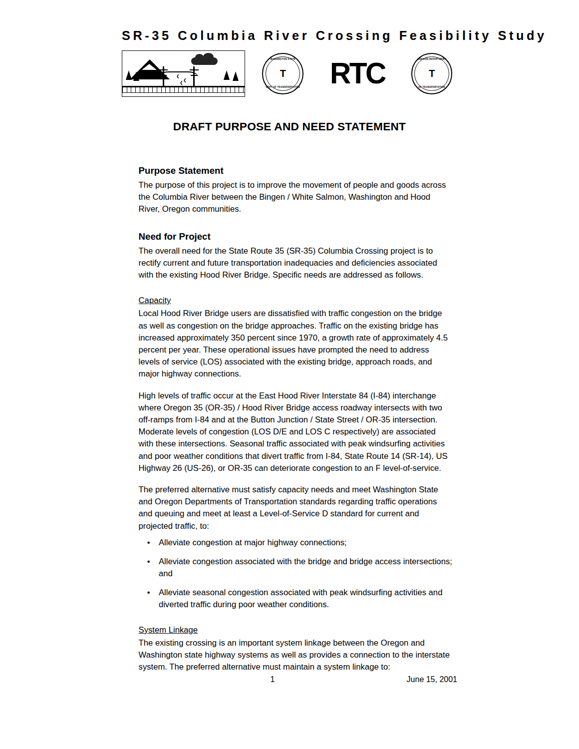SR-35 Columbia River Crossing Feasibility Study
❮
❮
❮
Washington State
T
Dept of Transportation
RTC
Oregon Department
T
of Transportation
DRAFT PURPOSE AND NEED STATEMENT
Purpose Statement
The purpose of this project is to improve the movement of people and goods across the Columbia River between the Bingen / White Salmon, Washington and Hood River, Oregon communities.
Need for Project
The overall need for the State Route 35 (SR-35) Columbia Crossing project is to rectify current and future transportation inadequacies and deficiencies associated with the existing Hood River Bridge. Specific needs are addressed as follows.
Capacity
Local Hood River Bridge users are dissatisfied with traffic congestion on the bridge as well as congestion on the bridge approaches. Traffic on the existing bridge has increased approximately 350 percent since 1970, a growth rate of approximately 4.5 percent per year. These operational issues have prompted the need to address levels of service (LOS) associated with the existing bridge, approach roads, and major highway connections.
High levels of traffic occur at the East Hood River Interstate 84 (I-84) interchange where Oregon 35 (OR-35) / Hood River Bridge access roadway intersects with two off-ramps from I-84 and at the Button Junction / State Street / OR-35 intersection. Moderate levels of congestion (LOS D/E and LOS C respectively) are associated with these intersections. Seasonal traffic associated with peak windsurfing activities and poor weather conditions that divert traffic from I-84, State Route 14 (SR-14), US Highway 26 (US-26), or OR-35 can deteriorate congestion to an F level-of-service.
The preferred alternative must satisfy capacity needs and meet Washington State and Oregon Departments of Transportation standards regarding traffic operations and queuing and meet at least a Level-of-Service D standard for current and projected traffic, to:
Alleviate congestion at major highway connections;
Alleviate congestion associated with the bridge and bridge access intersections; and
Alleviate seasonal congestion associated with peak windsurfing activities and diverted traffic during poor weather conditions.
System Linkage
The existing crossing is an important system linkage between the Oregon and Washington state highway systems as well as provides a connection to the interstate system. The preferred alternative must maintain a system linkage to:
1 June 15, 2001